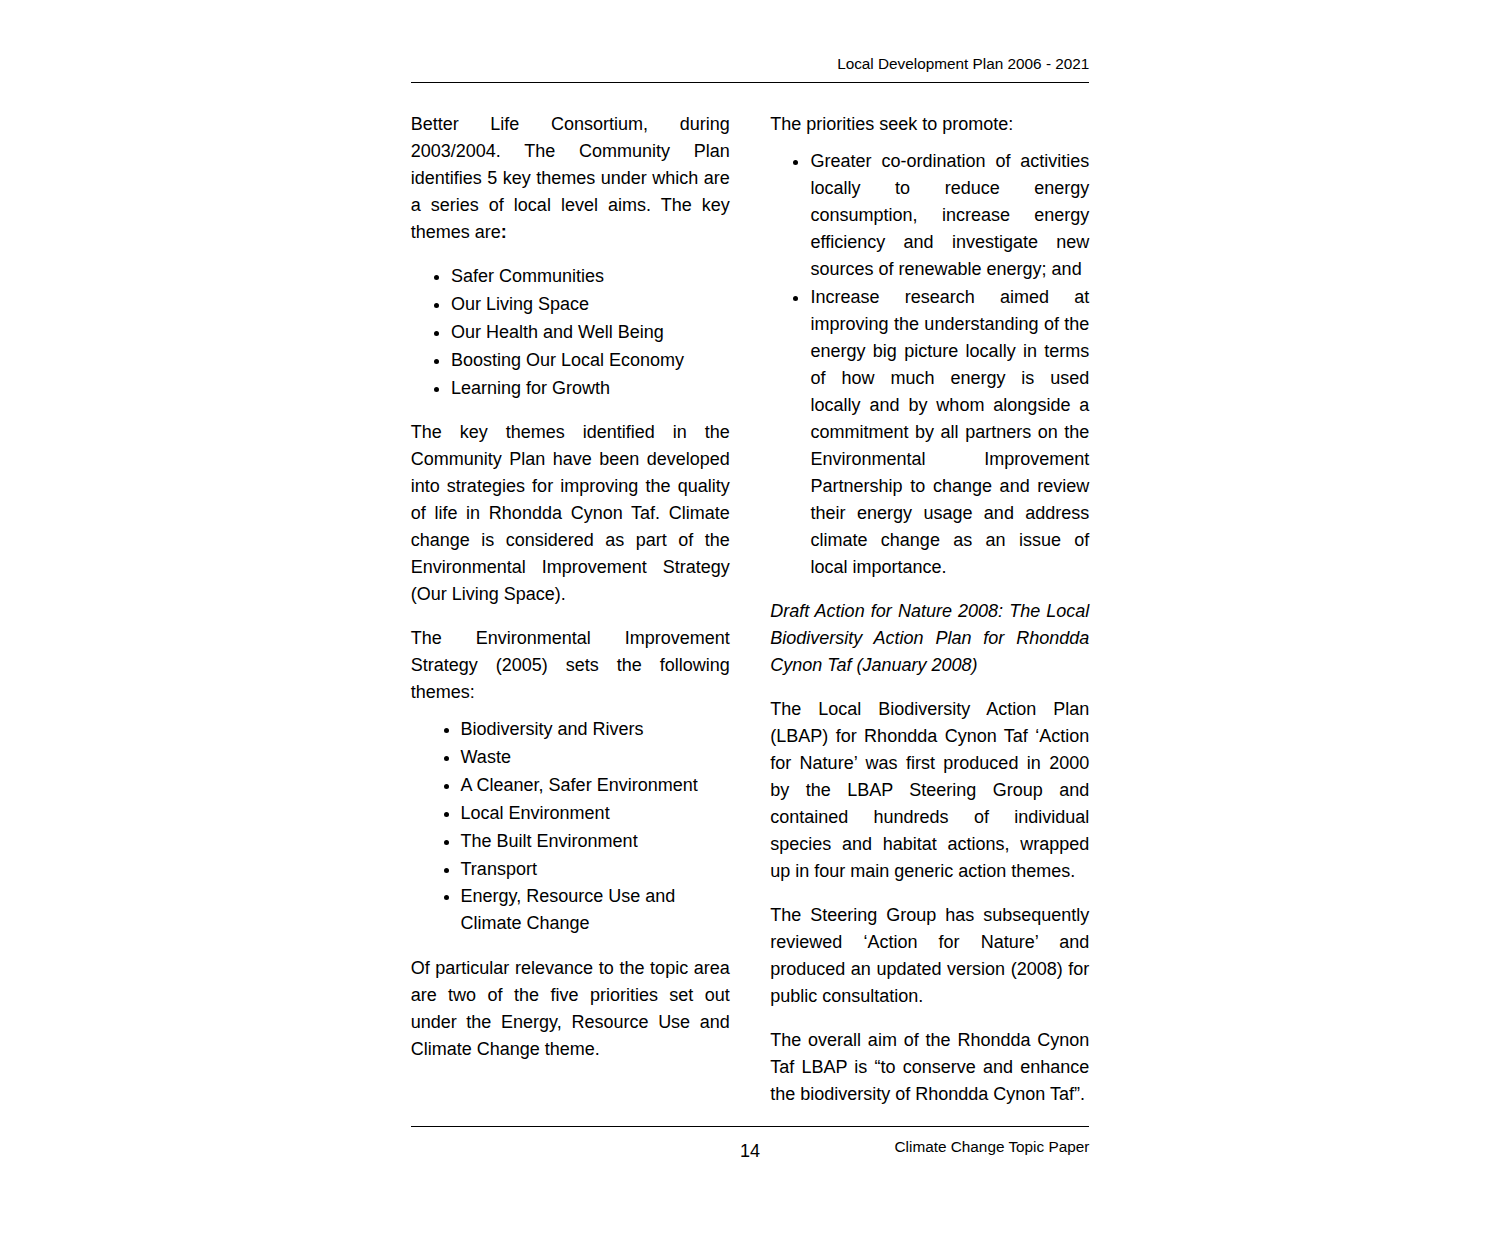Local Development Plan 2006 - 2021
Better Life Consortium, during 2003/2004. The Community Plan identifies 5 key themes under which are a series of local level aims. The key themes are:
Safer Communities
Our Living Space
Our Health and Well Being
Boosting Our Local Economy
Learning for Growth
The key themes identified in the Community Plan have been developed into strategies for improving the quality of life in Rhondda Cynon Taf. Climate change is considered as part of the Environmental Improvement Strategy (Our Living Space).
The Environmental Improvement Strategy (2005) sets the following themes:
Biodiversity and Rivers
Waste
A Cleaner, Safer Environment
Local Environment
The Built Environment
Transport
Energy, Resource Use and Climate Change
Of particular relevance to the topic area are two of the five priorities set out under the Energy, Resource Use and Climate Change theme.
The priorities seek to promote:
Greater co-ordination of activities locally to reduce energy consumption, increase energy efficiency and investigate new sources of renewable energy; and
Increase research aimed at improving the understanding of the energy big picture locally in terms of how much energy is used locally and by whom alongside a commitment by all partners on the Environmental Improvement Partnership to change and review their energy usage and address climate change as an issue of local importance.
Draft Action for Nature 2008: The Local Biodiversity Action Plan for Rhondda Cynon Taf (January 2008)
The Local Biodiversity Action Plan (LBAP) for Rhondda Cynon Taf ‘Action for Nature’ was first produced in 2000 by the LBAP Steering Group and contained hundreds of individual species and habitat actions, wrapped up in four main generic action themes.
The Steering Group has subsequently reviewed ‘Action for Nature’ and produced an updated version (2008) for public consultation.
The overall aim of the Rhondda Cynon Taf LBAP is “to conserve and enhance the biodiversity of Rhondda Cynon Taf”.
14
Climate Change Topic Paper